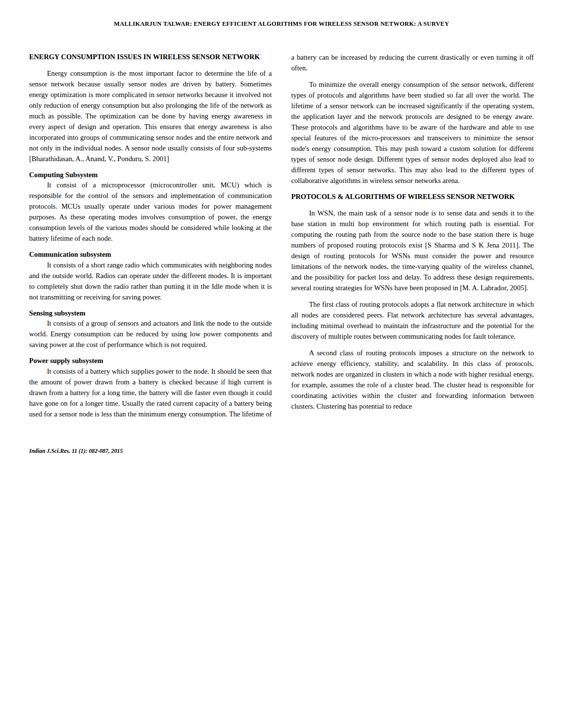Mallikarjun Talwar: Energy Efficient Algorithms for Wireless Sensor Network: A Survey
Energy Consumption Issues in Wireless Sensor Network
Energy consumption is the most important factor to determine the life of a sensor network because usually sensor nodes are driven by battery. Sometimes energy optimization is more complicated in sensor networks because it involved not only reduction of energy consumption but also prolonging the life of the network as much as possible. The optimization can be done by having energy awareness in every aspect of design and operation. This ensures that energy awareness is also incorporated into groups of communicating sensor nodes and the entire network and not only in the individual nodes. A sensor node usually consists of four sub-systems [Bharathidasan, A., Anand, V., Ponduru, S. 2001]
Computing Subsystem
It consist of a microprocessor (microcontroller unit, MCU) which is responsible for the control of the sensors and implementation of communication protocols. MCUs usually operate under various modes for power management purposes. As these operating modes involves consumption of power, the energy consumption levels of the various modes should be considered while looking at the battery lifetime of each node.
Communication subsystem
It consists of a short range radio which communicates with neighboring nodes and the outside world. Radios can operate under the different modes. It is important to completely shut down the radio rather than putting it in the Idle mode when it is not transmitting or receiving for saving power.
Sensing subsystem
It consists of a group of sensors and actuators and link the node to the outside world. Energy consumption can be reduced by using low power components and saving power at the cost of performance which is not required.
Power supply subsystem
It consists of a battery which supplies power to the node. It should be seen that the amount of power drawn from a battery is checked because if high current is drawn from a battery for a long time, the battery will die faster even though it could have gone on for a longer time. Usually the rated current capacity of a battery being used for a sensor node is less than the minimum energy consumption. The lifetime of a battery can be increased by reducing the current drastically or even turning it off often.
To minimize the overall energy consumption of the sensor network, different types of protocols and algorithms have been studied so far all over the world. The lifetime of a sensor network can be increased significantly if the operating system, the application layer and the network protocols are designed to be energy aware. These protocols and algorithms have to be aware of the hardware and able to use special features of the micro-processors and transceivers to minimize the sensor node's energy consumption. This may push toward a custom solution for different types of sensor node design. Different types of sensor nodes deployed also lead to different types of sensor networks. This may also lead to the different types of collaborative algorithms in wireless sensor networks arena.
Protocols & Algorithms of Wireless Sensor Network
In WSN, the main task of a sensor node is to sense data and sends it to the base station in multi hop environment for which routing path is essential. For computing the routing path from the source node to the base station there is huge numbers of proposed routing protocols exist [S Sharma and S K Jena 2011]. The design of routing protocols for WSNs must consider the power and resource limitations of the network nodes, the time-varying quality of the wireless channel, and the possibility for packet loss and delay. To address these design requirements, several routing strategies for WSNs have been proposed in [M. A. Labrador, 2005].
The first class of routing protocols adopts a flat network architecture in which all nodes are considered peers. Flat network architecture has several advantages, including minimal overhead to maintain the infrastructure and the potential for the discovery of multiple routes between communicating nodes for fault tolerance.
A second class of routing protocols imposes a structure on the network to achieve energy efficiency, stability, and scalability. In this class of protocols, network nodes are organized in clusters in which a node with higher residual energy, for example, assumes the role of a cluster head. The cluster head is responsible for coordinating activities within the cluster and forwarding information between clusters. Clustering has potential to reduce
Indian J.Sci.Res. 11 (1): 082-087, 2015